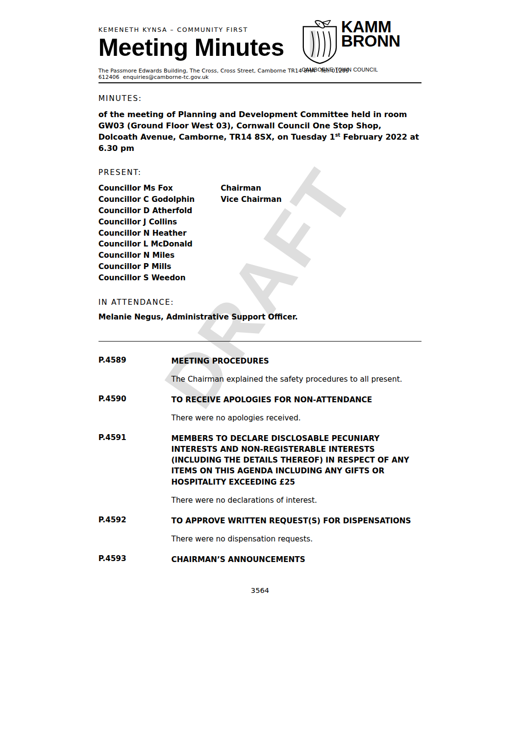DRAFT
KEMENETH KYNSA – COMMUNITY FIRST
Meeting Minutes
KAMM
BRONN
CAMBORNE TOWN COUNCIL
The Passmore Edwards Building, The Cross, Cross Street, Camborne TR14 8HA Tel: 01209 612406 enquiries@camborne-tc.gov.uk
MINUTES:
of the meeting of Planning and Development Committee held in room GW03 (Ground Floor West 03), Cornwall Council One Stop Shop, Dolcoath Avenue, Camborne, TR14 8SX, on Tuesday 1st February 2022 at 6.30 pm
PRESENT:
| Councillor Ms Fox | Chairman |
| Councillor C Godolphin | Vice Chairman |
| Councillor D Atherfold | |
| Councillor J Collins | |
| Councillor N Heather | |
| Councillor L McDonald | |
| Councillor N Miles | |
| Councillor P Mills | |
| Councillor S Weedon | |
IN ATTENDANCE:
Melanie Negus, Administrative Support Officer.
| P.4589 | Meeting Procedures The Chairman explained the safety procedures to all present. |
| P.4590 | To receive apologies for non-attendance There were no apologies received. |
| P.4591 | Members to declare disclosable pecuniary interests and non-registerable interests (including the details thereof) in respect of any items on this agenda including any gifts or hospitality exceeding £25 There were no declarations of interest. |
| P.4592 | To approve written request(s) for dispensations There were no dispensation requests. |
| P.4593 | Chairman’s announcements |
3564